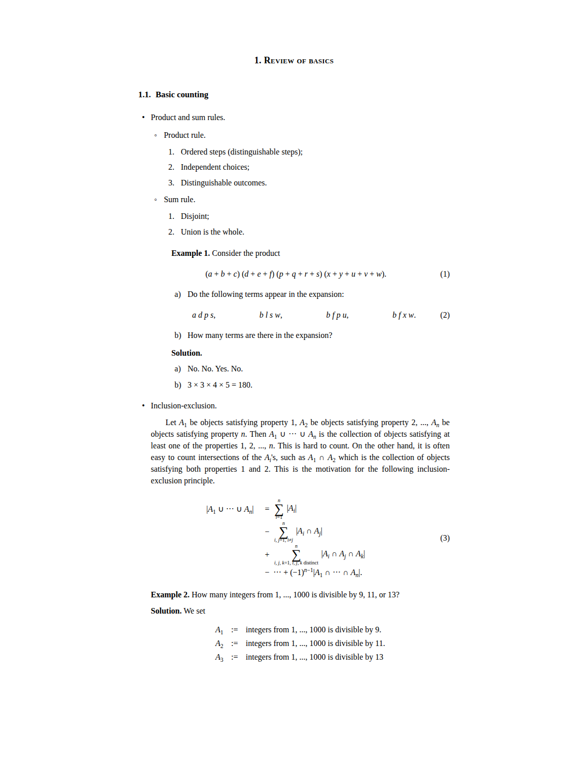1. Review of basics
1.1. Basic counting
Product and sum rules.
Product rule.
Ordered steps (distinguishable steps);
Independent choices;
Distinguishable outcomes.
Sum rule.
Disjoint;
Union is the whole.
Example 1. Consider the product
(a + b + c) (d + e + f) (p + q + r + s) (x + y + u + v + w).
(1)
Do the following terms appear in the expansion:
a d p s, b l s w, b f p u, b f x w.
(2)
How many terms are there in the expansion?
Solution.
No. No. Yes. No.
3 × 3 × 4 × 5 = 180.
Inclusion-exclusion.
Let A1 be objects satisfying property 1, A2 be objects satisfying property 2, ..., An be objects satisfying property n. Then A1 ∪ ··· ∪ An is the collection of objects satisfying at least one of the properties 1, 2, ..., n. This is hard to count. On the other hand, it is often easy to count intersections of the Ai's, such as A1 ∩ A2 which is the collection of objects satisfying both properties 1 and 2. This is the motivation for the following inclusion-exclusion principle.
| / A 1 ∪ ··· ∪ A n / | = | n ∑ i =1 / A i / |
| | − | n ∑ i , j =1, i ≠ j / A i ∩ A j / |
| | + | n ∑ i , j , k =1, i , j , k distinct / A i ∩ A j ∩ A k / |
| | − | ··· + (−1) n −1 / A 1 ∩ ··· ∩ A n /. |
(3)
Example 2. How many integers from 1, ..., 1000 is divisible by 9, 11, or 13?
Solution. We set
| A 1 | := | integers from 1, ..., 1000 is divisible by 9. |
| A 2 | := | integers from 1, ..., 1000 is divisible by 11. |
| A 3 | := | integers from 1, ..., 1000 is divisible by 13 |